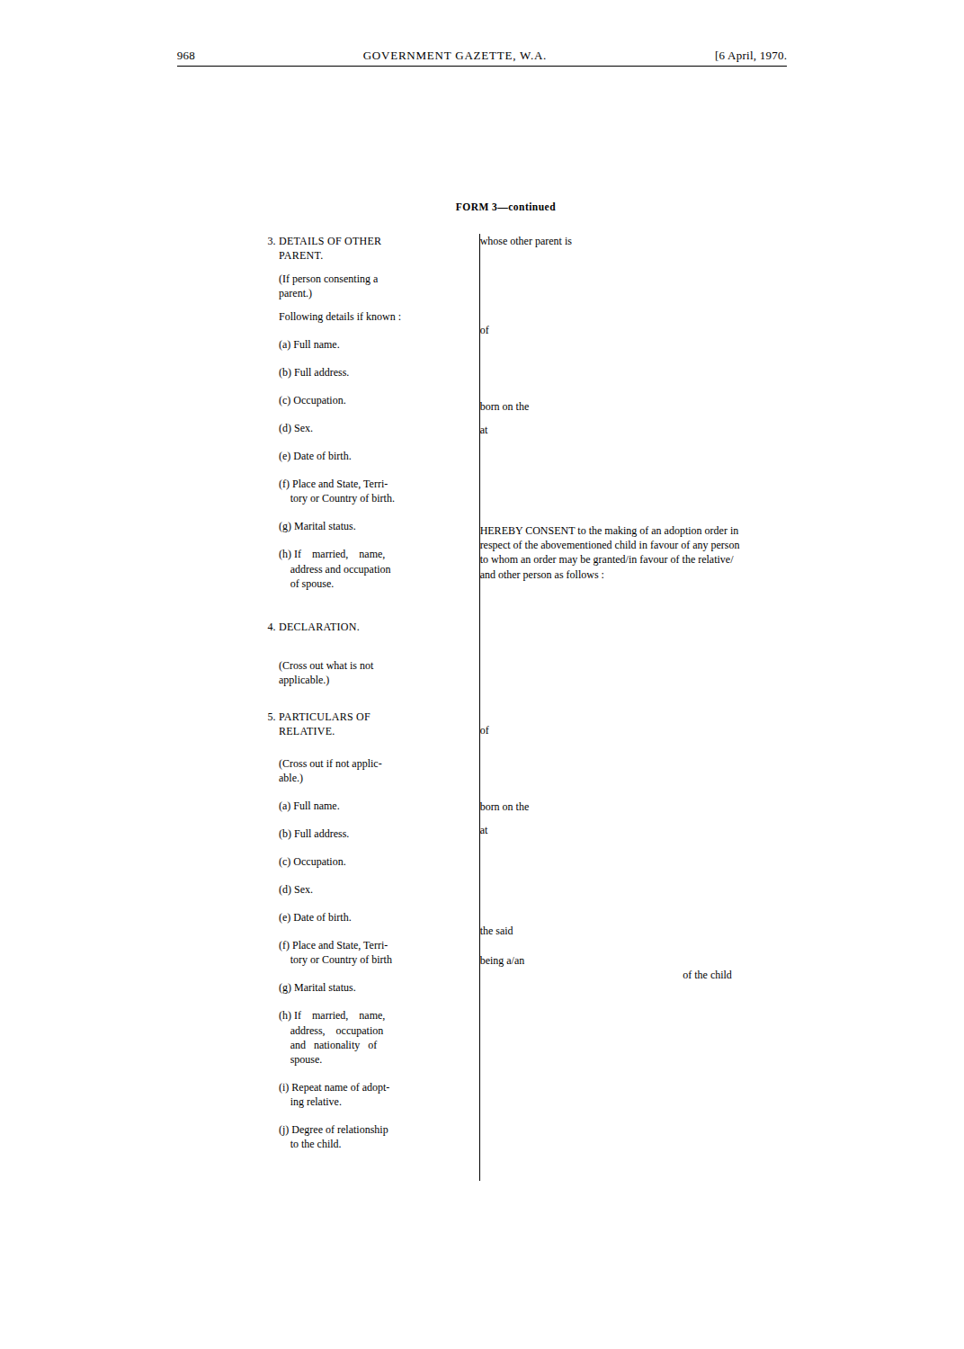968 GOVERNMENT GAZETTE, W.A. [6 April, 1970.
FORM 3—continued
| 3. DETAILS OF OTHER PARENT. (If person consenting a parent.) Following details if known : (a) Full name. (b) Full address. (c) Occupation. (d) Sex. (e) Date of birth. (f) Place and State, Terri- tory or Country of birth. (g) Marital status. (h) If married, name, address and occupation of spouse. 4. DECLARATION. (Cross out what is not applicable.) 5. PARTICULARS OF RELATIVE. (Cross out if not applic- able.) (a) Full name. (b) Full address. (c) Occupation. (d) Sex. (e) Date of birth. (f) Place and State, Terri- tory or Country of birth (g) Marital status. (h) If married, name, address, occupation and nationality of spouse. (i) Repeat name of adopt- ing relative. (j) Degree of relationship to the child. | whose other parent is of born on the at HEREBY CONSENT to the making of an adoption order in respect of the abovementioned child in favour of any person to whom an order may be granted/in favour of the relative/ and other person as follows : of born on the at the said being a/an of the child |